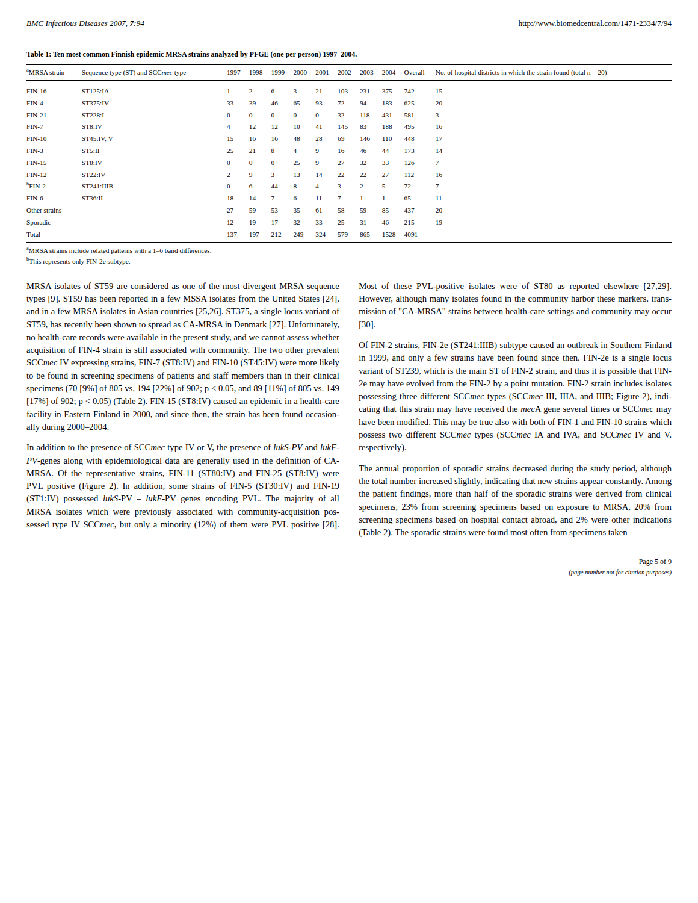BMC Infectious Diseases 2007, 7:94
http://www.biomedcentral.com/1471-2334/7/94
Table 1: Ten most common Finnish epidemic MRSA strains analyzed by PFGE (one per person) 1997–2004.
| a MRSA strain | Sequence type (ST) and SCC mec type | 1997 | 1998 | 1999 | 2000 | 2001 | 2002 | 2003 | 2004 | Overall | No. of hospital districts in which the strain found (total n = 20) |
| --- | --- | --- | --- | --- | --- | --- | --- | --- | --- | --- | --- |
| FIN-16 | ST125:IA | 1 | 2 | 6 | 3 | 21 | 103 | 231 | 375 | 742 | 15 |
| FIN-4 | ST375:IV | 33 | 39 | 46 | 65 | 93 | 72 | 94 | 183 | 625 | 20 |
| FIN-21 | ST228:I | 0 | 0 | 0 | 0 | 0 | 32 | 118 | 431 | 581 | 3 |
| FIN-7 | ST8:IV | 4 | 12 | 12 | 10 | 41 | 145 | 83 | 188 | 495 | 16 |
| FIN-10 | ST45:IV, V | 15 | 16 | 16 | 48 | 28 | 69 | 146 | 110 | 448 | 17 |
| FIN-3 | ST5:II | 25 | 21 | 8 | 4 | 9 | 16 | 46 | 44 | 173 | 14 |
| FIN-15 | ST8:IV | 0 | 0 | 0 | 25 | 9 | 27 | 32 | 33 | 126 | 7 |
| FIN-12 | ST22:IV | 2 | 9 | 3 | 13 | 14 | 22 | 22 | 27 | 112 | 16 |
| b FIN-2 | ST241:IIIB | 0 | 6 | 44 | 8 | 4 | 3 | 2 | 5 | 72 | 7 |
| FIN-6 | ST36:II | 18 | 14 | 7 | 6 | 11 | 7 | 1 | 1 | 65 | 11 |
| Other strains | | 27 | 59 | 53 | 35 | 61 | 58 | 59 | 85 | 437 | 20 |
| Sporadic | | 12 | 19 | 17 | 32 | 33 | 25 | 31 | 46 | 215 | 19 |
| Total | | 137 | 197 | 212 | 249 | 324 | 579 | 865 | 1528 | 4091 | |
aMRSA strains include related patterns with a 1–6 band differences.
bThis represents only FIN-2e subtype.
MRSA isolates of ST59 are considered as one of the most divergent MRSA sequence types [9]. ST59 has been reported in a few MSSA isolates from the United States [24], and in a few MRSA isolates in Asian countries [25,26]. ST375, a single locus variant of ST59, has recently been shown to spread as CA-MRSA in Denmark [27]. Unfortunately, no health-care records were available in the present study, and we cannot assess whether acquisition of FIN-4 strain is still associated with community. The two other prevalent SCCmec IV expressing strains, FIN-7 (ST8:IV) and FIN-10 (ST45:IV) were more likely to be found in screening specimens of patients and staff members than in their clinical specimens (70 [9%] of 805 vs. 194 [22%] of 902; p < 0.05, and 89 [11%] of 805 vs. 149 [17%] of 902; p < 0.05) (Table 2). FIN-15 (ST8:IV) caused an epidemic in a health-care facility in Eastern Finland in 2000, and since then, the strain has been found occasionally during 2000–2004.
In addition to the presence of SCCmec type IV or V, the presence of lukS-PV and lukF-PV-genes along with epidemiological data are generally used in the definition of CA-MRSA. Of the representative strains, FIN-11 (ST80:IV) and FIN-25 (ST8:IV) were PVL positive (Figure 2). In addition, some strains of FIN-5 (ST30:IV) and FIN-19 (ST1:IV) possessed lukS-PV – lukF-PV genes encoding PVL. The majority of all MRSA isolates which were previously associated with community-acquisition possessed type IV SCCmec, but only a minority (12%) of them were PVL positive [28]. Most of these PVL-positive isolates were of ST80 as reported elsewhere [27,29]. However, although many isolates found in the community harbor these markers, transmission of "CA-MRSA" strains between health-care settings and community may occur [30].
Of FIN-2 strains, FIN-2e (ST241:IIIB) subtype caused an outbreak in Southern Finland in 1999, and only a few strains have been found since then. FIN-2e is a single locus variant of ST239, which is the main ST of FIN-2 strain, and thus it is possible that FIN-2e may have evolved from the FIN-2 by a point mutation. FIN-2 strain includes isolates possessing three different SCCmec types (SCCmec III, IIIA, and IIIB; Figure 2), indicating that this strain may have received the mec A gene several times or SCCmec may have been modified. This may be true also with both of FIN-1 and FIN-10 strains which possess two different SCCmec types (SCCmec IA and IVA, and SCCmec IV and V, respectively).
The annual proportion of sporadic strains decreased during the study period, although the total number increased slightly, indicating that new strains appear constantly. Among the patient findings, more than half of the sporadic strains were derived from clinical specimens, 23% from screening specimens based on exposure to MRSA, 20% from screening specimens based on hospital contact abroad, and 2% were other indications (Table 2). The sporadic strains were found most often from specimens taken
Page 5 of 9
(page number not for citation purposes)